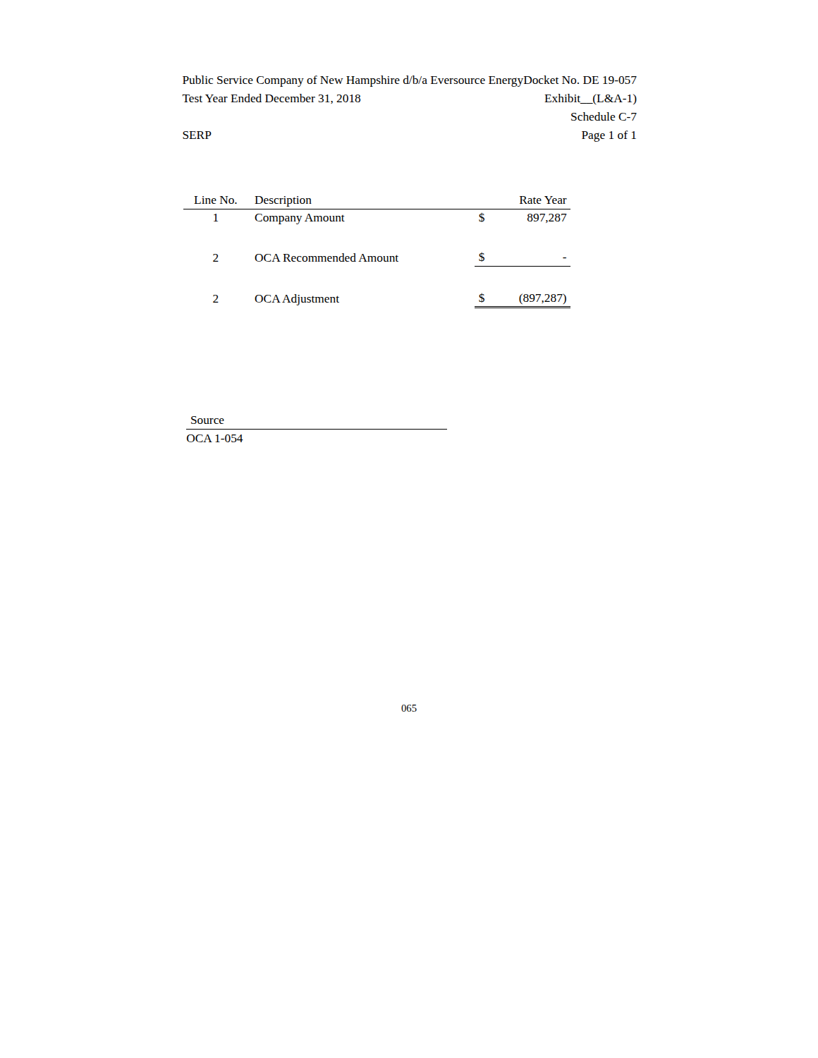| Public Service Company of New Hampshire d/b/a Eversource Energy | Docket No. DE 19-057 |
| Test Year Ended December 31, 2018 | Exhibit__(L&A-1) |
| | Schedule C-7 |
| SERP | Page 1 of 1 |
| Line No. | Description | | Rate Year |
| --- | --- | --- | --- |
| 1 | Company Amount | $ | 897,287 |
| 2 | OCA Recommended Amount | $ | - |
| 2 | OCA Adjustment | $ | (897,287) |
Source
OCA 1-054
065